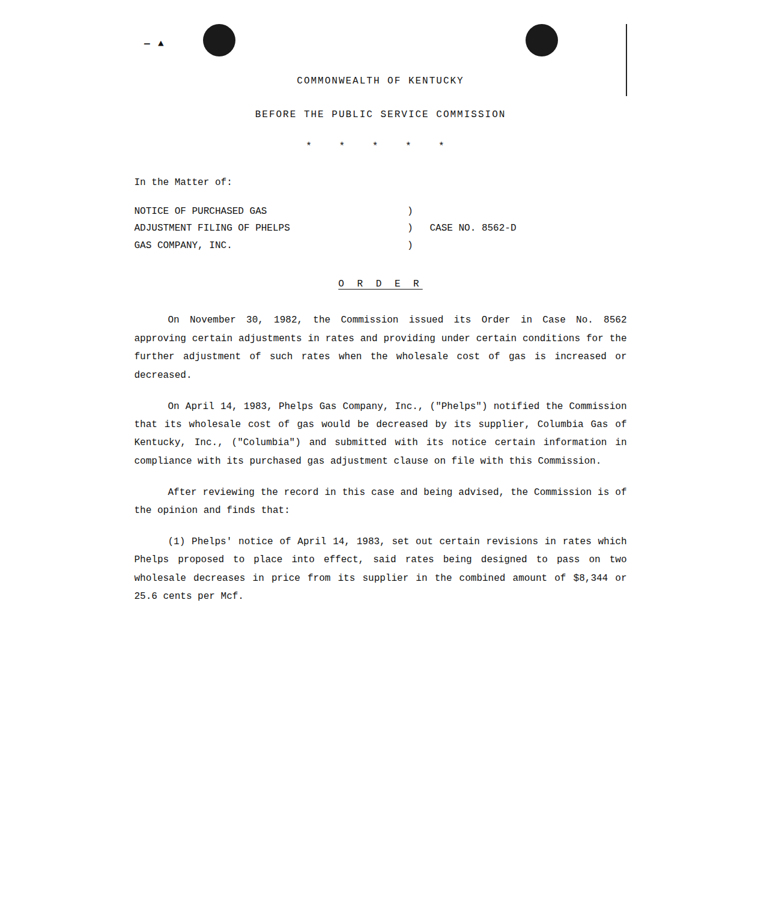— ▲
COMMONWEALTH OF KENTUCKY
BEFORE THE PUBLIC SERVICE COMMISSION
* * * * *
In the Matter of:
| NOTICE OF PURCHASED GAS ADJUSTMENT FILING OF PHELPS GAS COMPANY, INC. | ) ) ) | CASE NO. 8562-D |
O R D E R
On November 30, 1982, the Commission issued its Order in Case No. 8562 approving certain adjustments in rates and providing under certain conditions for the further adjustment of such rates when the wholesale cost of gas is increased or decreased.
On April 14, 1983, Phelps Gas Company, Inc., ("Phelps") notified the Commission that its wholesale cost of gas would be decreased by its supplier, Columbia Gas of Kentucky, Inc., ("Columbia") and submitted with its notice certain information in compliance with its purchased gas adjustment clause on file with this Commission.
After reviewing the record in this case and being advised, the Commission is of the opinion and finds that:
(1) Phelps' notice of April 14, 1983, set out certain revisions in rates which Phelps proposed to place into effect, said rates being designed to pass on two wholesale decreases in price from its supplier in the combined amount of $8,344 or 25.6 cents per Mcf.